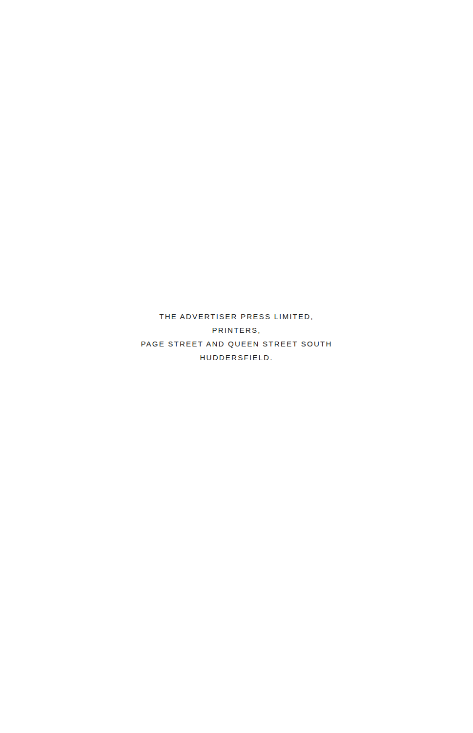The Advertiser Press Limited,
Printers,
Page Street and Queen Street South
Huddersfield.